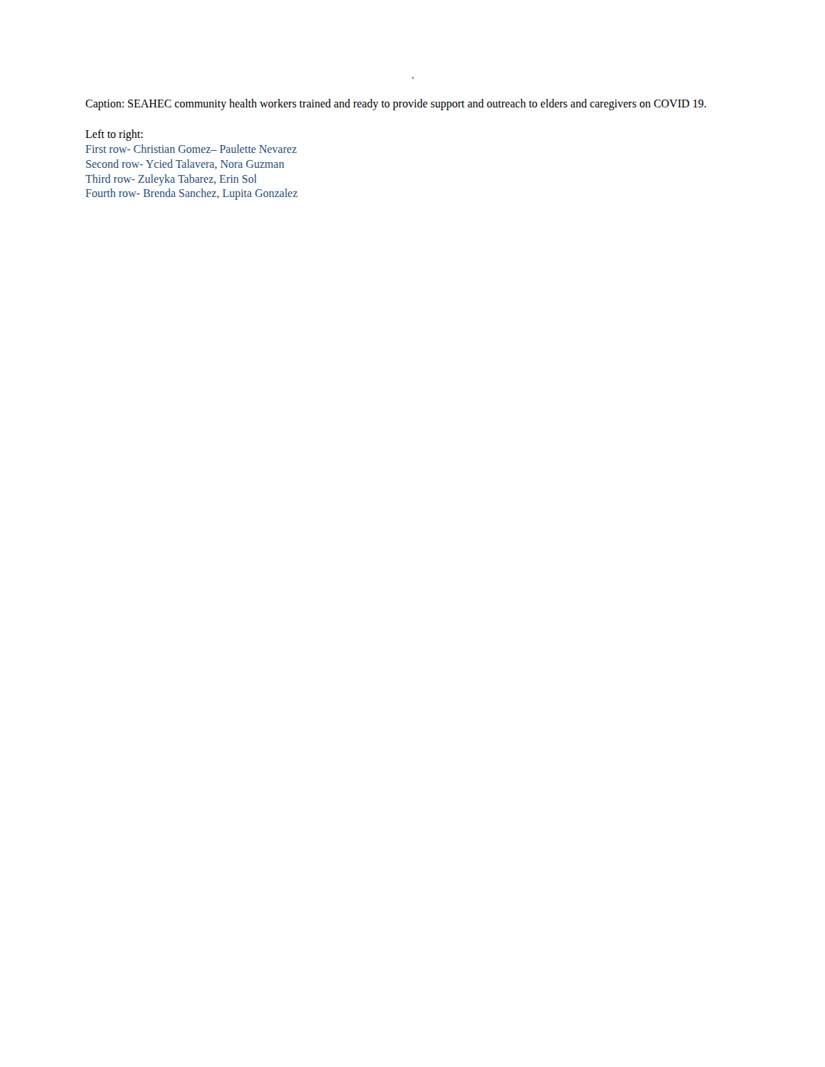Caption: SEAHEC community health workers trained and ready to provide support and outreach to elders and caregivers on COVID 19.
Left to right:
First row- Christian Gomez– Paulette Nevarez
Second row- Ycied Talavera, Nora Guzman
Third row- Zuleyka Tabarez, Erin Sol
Fourth row- Brenda Sanchez, Lupita Gonzalez